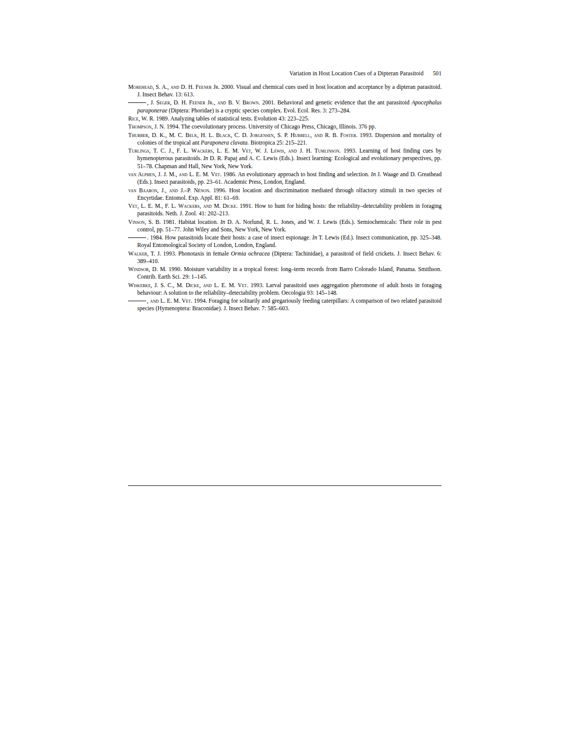Variation in Host Location Cues of a Dipteran Parasitoid501
Morehead, S. A., and D. H. Feener Jr. 2000. Visual and chemical cues used in host location and acceptance by a dipteran parasitoid. J. Insect Behav. 13: 613.
, J. Seger, D. H. Feener Jr., and B. V. Brown. 2001. Behavioral and genetic evidence that the ant parasitoid Apocephalus paraponerae (Diptera: Phoridae) is a cryptic species complex. Evol. Ecol. Res. 3: 273–284.
Rice, W. R. 1989. Analyzing tables of statistical tests. Evolution 43: 223–225.
Thompson, J. N. 1994. The coevolutionary process. University of Chicago Press, Chicago, Illinois. 376 pp.
Thurber, D. K., M. C. Belk, H. L. Black, C. D. Jorgensen, S. P. Hubbell, and R. B. Foster. 1993. Dispersion and mortality of colonies of the tropical ant Paraponera clavata. Biotropica 25: 215–221.
Turlings, T. C. J., F. L. Wackers, L. E. M. Vet, W. J. Lewis, and J. H. Tumlinson. 1993. Learning of host finding cues by hymenopterous parasitoids. In D. R. Papaj and A. C. Lewis (Eds.). Insect learning: Ecological and evolutionary perspectives, pp. 51–78. Chapman and Hall, New York, New York.
van Alphen, J. J. M., and L. E. M. Vet. 1986. An evolutionary approach to host finding and selection. In J. Waage and D. Greathead (Eds.). Insect parasitoids, pp. 23–61. Academic Press, London, England.
van Baaron, J., and J.–P. Nénon. 1996. Host location and discrimination mediated through olfactory stimuli in two species of Encyrtidae. Entomol. Exp. Appl. 81: 61–69.
Vet, L. E. M., F. L. Wackers, and M. Dicke. 1991. How to hunt for hiding hosts: the reliability–detectability problem in foraging parasitoids. Neth. J. Zool. 41: 202–213.
Vinson, S. B. 1981. Habitat location. In D. A. Norlund, R. L. Jones, and W. J. Lewis (Eds.). Semiochemicals: Their role in pest control, pp. 51–77. John Wiley and Sons, New York, New York.
. 1984. How parasitoids locate their hosts: a case of insect espionage. In T. Lewis (Ed.). Insect communication, pp. 325–348. Royal Entomological Society of London, London, England.
Walker, T. J. 1993. Phonotaxis in female Ormia ochracea (Diptera: Tachinidae), a parasitoid of field crickets. J. Insect Behav. 6: 389–410.
Windsor, D. M. 1990. Moisture variability in a tropical forest: long–term records from Barro Colorado Island, Panama. Smithson. Contrib. Earth Sci. 29: 1–145.
Wiskerke, J. S. C., M. Dicke, and L. E. M. Vet. 1993. Larval parasitoid uses aggregation pheromone of adult hosts in foraging behaviour: A solution to the reliability–detectability problem. Oecologia 93: 145–148.
, and L. E. M. Vet. 1994. Foraging for solitarily and gregariously feeding caterpillars: A comparison of two related parasitoid species (Hymenoptera: Braconidae). J. Insect Behav. 7: 585–603.